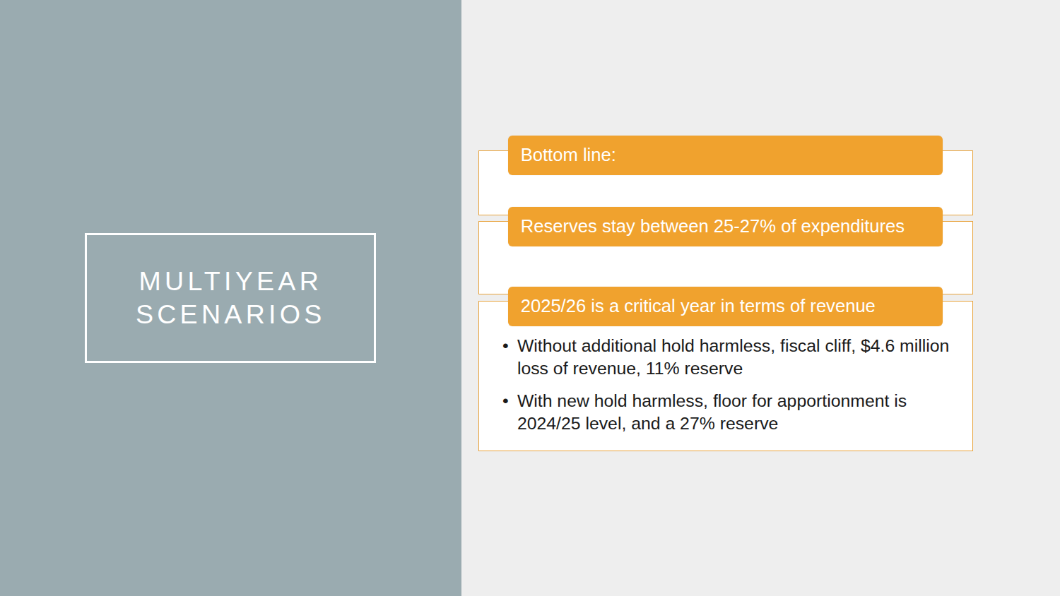Multiyear
Scenarios
Bottom line:
Reserves stay between 25-27% of expenditures
2025/26 is a critical year in terms of revenue
Without additional hold harmless, fiscal cliff, $4.6 million loss of revenue, 11% reserve
With new hold harmless, floor for apportionment is 2024/25 level, and a 27% reserve